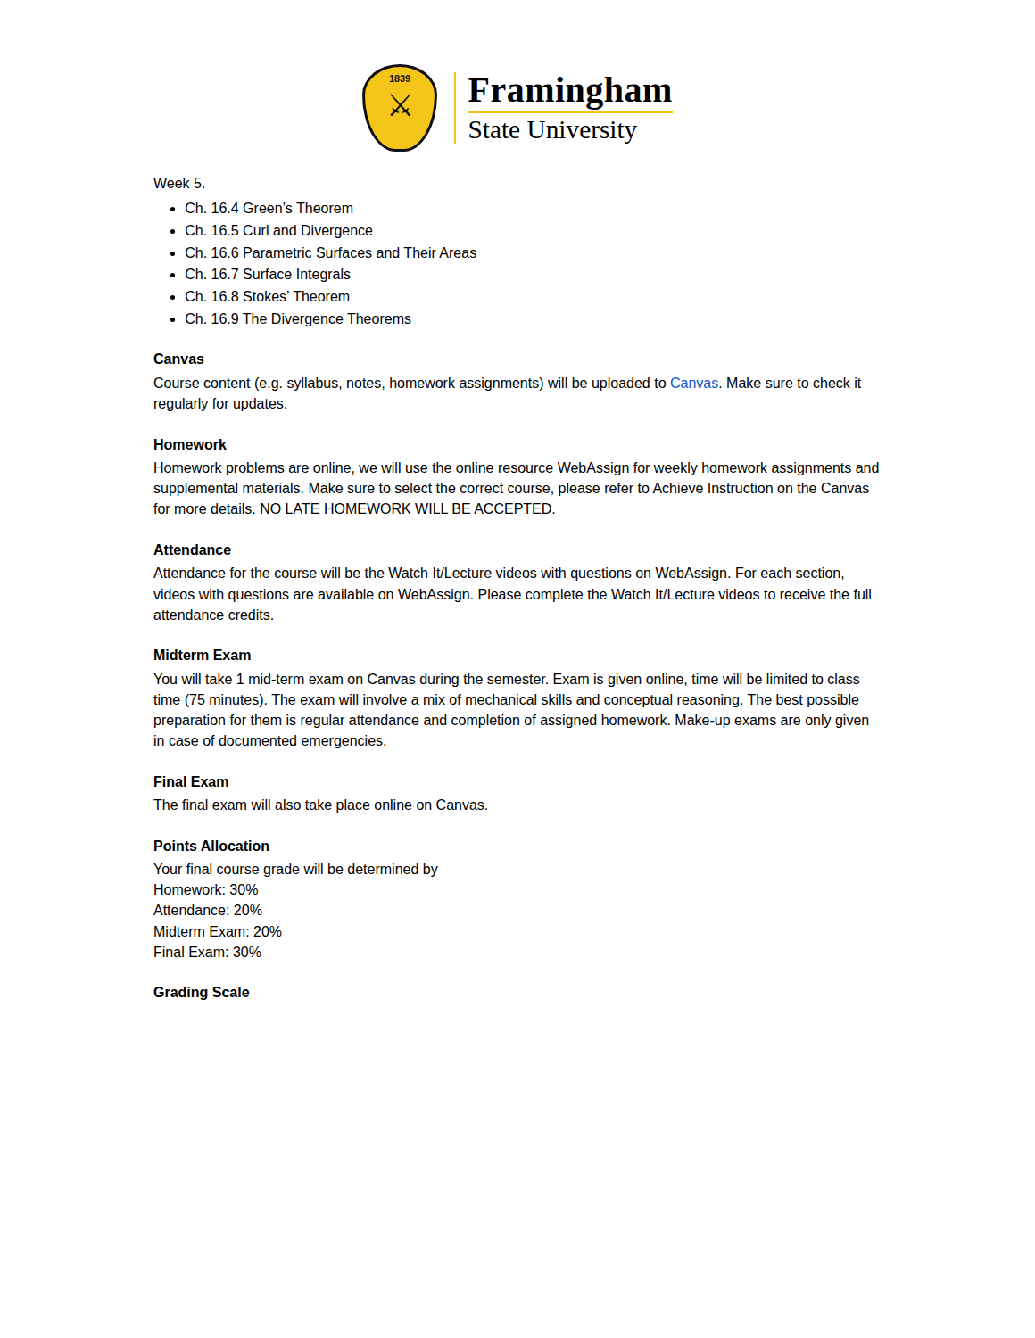1839 ⚔
Framingham
State University
Week 5.
Ch. 16.4 Green’s Theorem
Ch. 16.5 Curl and Divergence
Ch. 16.6 Parametric Surfaces and Their Areas
Ch. 16.7 Surface Integrals
Ch. 16.8 Stokes’ Theorem
Ch. 16.9 The Divergence Theorems
Canvas
Course content (e.g. syllabus, notes, homework assignments) will be uploaded to Canvas. Make sure to check it regularly for updates.
Homework
Homework problems are online, we will use the online resource WebAssign for weekly homework assignments and supplemental materials. Make sure to select the correct course, please refer to Achieve Instruction on the Canvas for more details. NO LATE HOMEWORK WILL BE ACCEPTED.
Attendance
Attendance for the course will be the Watch It/Lecture videos with questions on WebAssign. For each section, videos with questions are available on WebAssign. Please complete the Watch It/Lecture videos to receive the full attendance credits.
Midterm Exam
You will take 1 mid-term exam on Canvas during the semester. Exam is given online, time will be limited to class time (75 minutes). The exam will involve a mix of mechanical skills and conceptual reasoning. The best possible preparation for them is regular attendance and completion of assigned homework. Make-up exams are only given in case of documented emergencies.
Final Exam
The final exam will also take place online on Canvas.
Points Allocation
Your final course grade will be determined by
Homework: 30%
Attendance: 20%
Midterm Exam: 20%
Final Exam: 30%
Grading Scale